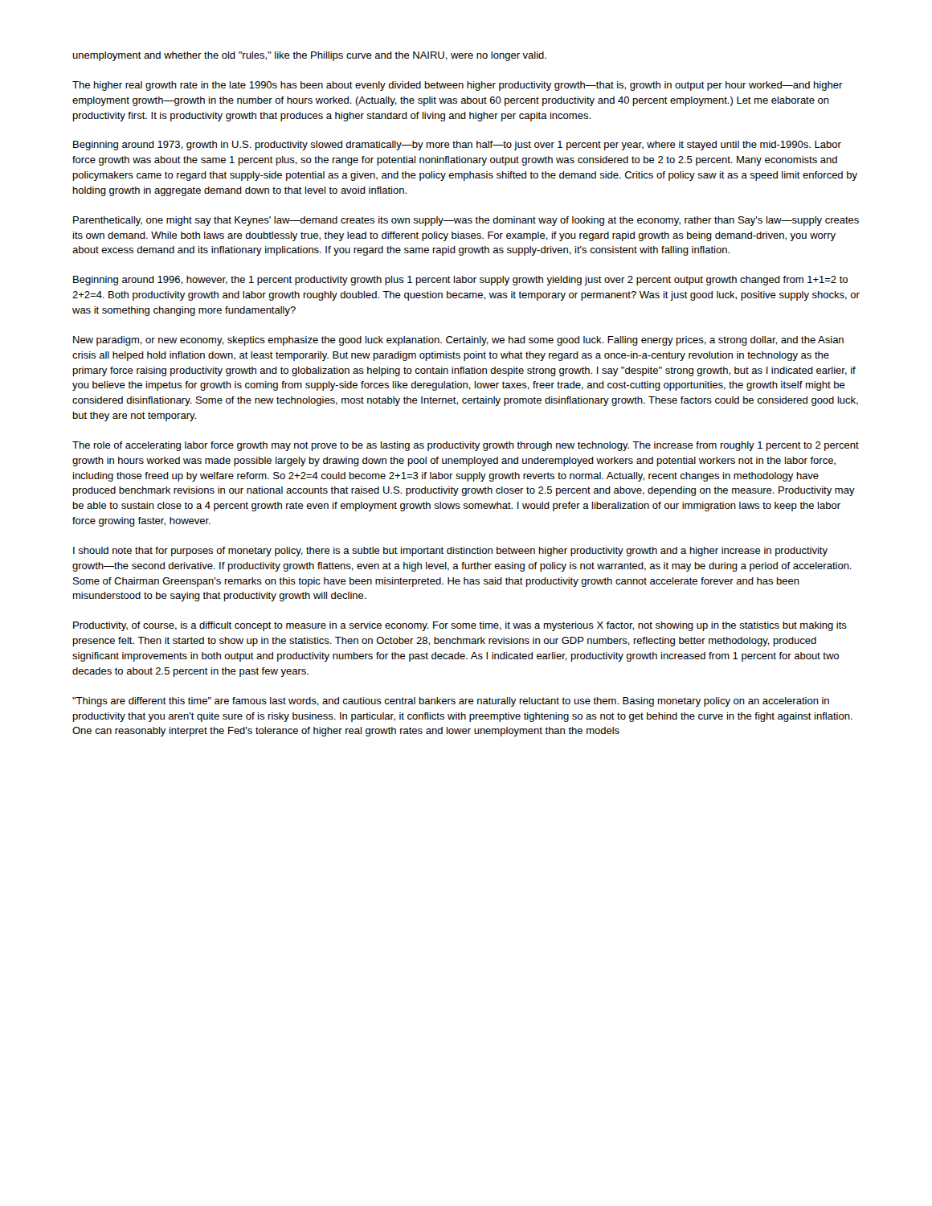unemployment and whether the old "rules," like the Phillips curve and the NAIRU, were no longer valid.
The higher real growth rate in the late 1990s has been about evenly divided between higher productivity growth—that is, growth in output per hour worked—and higher employment growth—growth in the number of hours worked. (Actually, the split was about 60 percent productivity and 40 percent employment.) Let me elaborate on productivity first. It is productivity growth that produces a higher standard of living and higher per capita incomes.
Beginning around 1973, growth in U.S. productivity slowed dramatically—by more than half—to just over 1 percent per year, where it stayed until the mid-1990s. Labor force growth was about the same 1 percent plus, so the range for potential noninflationary output growth was considered to be 2 to 2.5 percent. Many economists and policymakers came to regard that supply-side potential as a given, and the policy emphasis shifted to the demand side. Critics of policy saw it as a speed limit enforced by holding growth in aggregate demand down to that level to avoid inflation.
Parenthetically, one might say that Keynes' law—demand creates its own supply—was the dominant way of looking at the economy, rather than Say's law—supply creates its own demand. While both laws are doubtlessly true, they lead to different policy biases. For example, if you regard rapid growth as being demand-driven, you worry about excess demand and its inflationary implications. If you regard the same rapid growth as supply-driven, it's consistent with falling inflation.
Beginning around 1996, however, the 1 percent productivity growth plus 1 percent labor supply growth yielding just over 2 percent output growth changed from 1+1=2 to 2+2=4. Both productivity growth and labor growth roughly doubled. The question became, was it temporary or permanent? Was it just good luck, positive supply shocks, or was it something changing more fundamentally?
New paradigm, or new economy, skeptics emphasize the good luck explanation. Certainly, we had some good luck. Falling energy prices, a strong dollar, and the Asian crisis all helped hold inflation down, at least temporarily. But new paradigm optimists point to what they regard as a once-in-a-century revolution in technology as the primary force raising productivity growth and to globalization as helping to contain inflation despite strong growth. I say "despite" strong growth, but as I indicated earlier, if you believe the impetus for growth is coming from supply-side forces like deregulation, lower taxes, freer trade, and cost-cutting opportunities, the growth itself might be considered disinflationary. Some of the new technologies, most notably the Internet, certainly promote disinflationary growth. These factors could be considered good luck, but they are not temporary.
The role of accelerating labor force growth may not prove to be as lasting as productivity growth through new technology. The increase from roughly 1 percent to 2 percent growth in hours worked was made possible largely by drawing down the pool of unemployed and underemployed workers and potential workers not in the labor force, including those freed up by welfare reform. So 2+2=4 could become 2+1=3 if labor supply growth reverts to normal. Actually, recent changes in methodology have produced benchmark revisions in our national accounts that raised U.S. productivity growth closer to 2.5 percent and above, depending on the measure. Productivity may be able to sustain close to a 4 percent growth rate even if employment growth slows somewhat. I would prefer a liberalization of our immigration laws to keep the labor force growing faster, however.
I should note that for purposes of monetary policy, there is a subtle but important distinction between higher productivity growth and a higher increase in productivity growth—the second derivative. If productivity growth flattens, even at a high level, a further easing of policy is not warranted, as it may be during a period of acceleration. Some of Chairman Greenspan's remarks on this topic have been misinterpreted. He has said that productivity growth cannot accelerate forever and has been misunderstood to be saying that productivity growth will decline.
Productivity, of course, is a difficult concept to measure in a service economy. For some time, it was a mysterious X factor, not showing up in the statistics but making its presence felt. Then it started to show up in the statistics. Then on October 28, benchmark revisions in our GDP numbers, reflecting better methodology, produced significant improvements in both output and productivity numbers for the past decade. As I indicated earlier, productivity growth increased from 1 percent for about two decades to about 2.5 percent in the past few years.
"Things are different this time" are famous last words, and cautious central bankers are naturally reluctant to use them. Basing monetary policy on an acceleration in productivity that you aren't quite sure of is risky business. In particular, it conflicts with preemptive tightening so as not to get behind the curve in the fight against inflation. One can reasonably interpret the Fed's tolerance of higher real growth rates and lower unemployment than the models